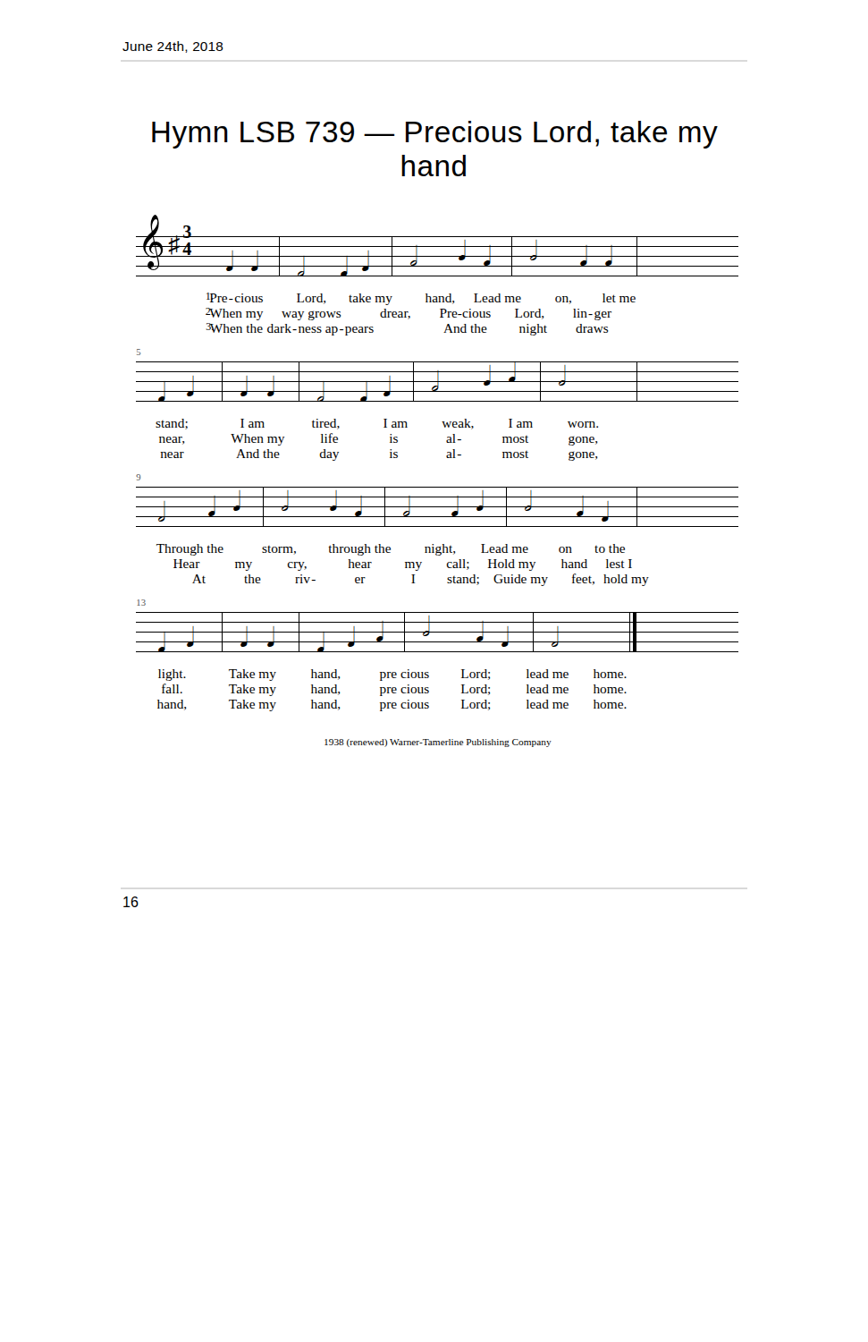June 24th, 2018
Hymn LSB 739 — Precious Lord, take my hand
𝄞
♯
34
𝅘𝅥
𝅘𝅥
𝅗𝅥
𝅘𝅥
𝅘𝅥
𝅗𝅥
𝅘𝅥
𝅘𝅥
𝅗𝅥
𝅘𝅥
𝅘𝅥
1. Pre - cious Lord, take my hand, Lead me on, let me
2. When my way grows drear, Pre-cious Lord, lin - ger
3. When the dark - ness ap - pears And the night draws
5
𝅘𝅥
𝅘𝅥
𝅘𝅥
𝅘𝅥
𝅗𝅥
𝅘𝅥
𝅘𝅥
𝅗𝅥
𝅘𝅥
𝅘𝅥
𝅗𝅥
stand; I am tired, I am weak, I am worn.
near, When my life is al -  most gone,
near And the day is al -  most gone,
9
𝅗𝅥
𝅘𝅥
𝅘𝅥
𝅗𝅥
𝅘𝅥
𝅘𝅥
𝅗𝅥
𝅘𝅥
𝅘𝅥
𝅗𝅥
𝅘𝅥
𝅘𝅥
Through the storm, through the night, Lead me on to the
Hear my cry, hear my call; Hold my hand lest I
At the riv -  er I stand; Guide my feet, hold my
13
𝅘𝅥
𝅘𝅥
𝅘𝅥
𝅘𝅥
𝅘𝅥
𝅘𝅥
𝅘𝅥
𝅗𝅥
𝅘𝅥
𝅘𝅥
𝅗𝅥
light. Take my hand, pre cious Lord; lead me home.
fall. Take my hand, pre cious Lord; lead me home.
hand, Take my hand, pre cious Lord; lead me home.
1938 (renewed) Warner-Tamerline Publishing Company
16